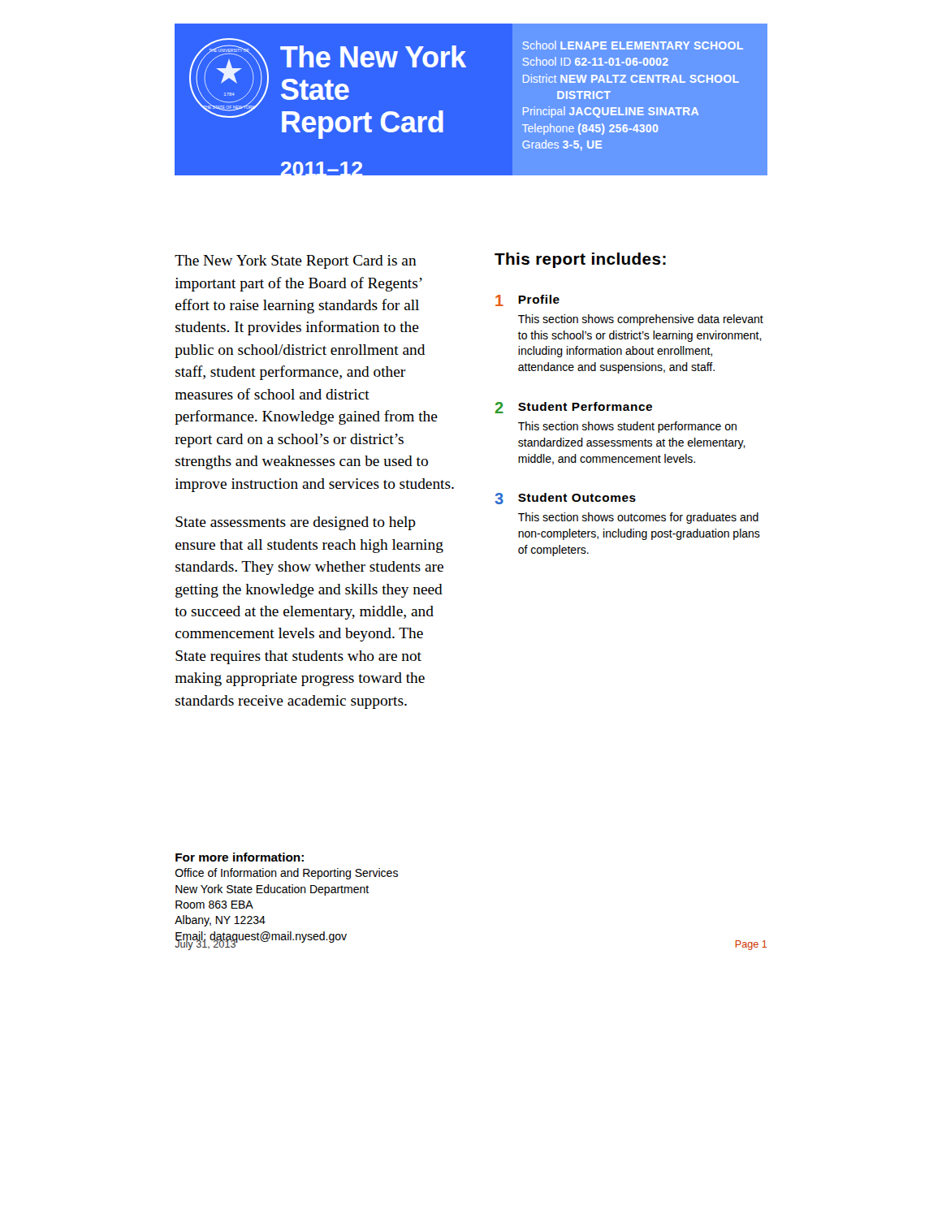1784 THE UNIVERSITY OF THE STATE OF NEW YORK
The New York State
Report Card
2011–12
School LENAPE ELEMENTARY SCHOOL
School ID 62-11-01-06-0002
District NEW PALTZ CENTRAL SCHOOL
DISTRICT
Principal JACQUELINE SINATRA
Telephone (845) 256-4300
Grades 3-5, UE
The New York State Report Card is an important part of the Board of Regents’ effort to raise learning standards for all students. It provides information to the public on school/district enrollment and staff, student performance, and other measures of school and district performance. Knowledge gained from the report card on a school’s or district’s strengths and weaknesses can be used to improve instruction and services to students.
State assessments are designed to help ensure that all students reach high learning standards. They show whether students are getting the knowledge and skills they need to succeed at the elementary, middle, and commencement levels and beyond. The State requires that students who are not making appropriate progress toward the standards receive academic supports.
This report includes:
1
Profile
This section shows comprehensive data relevant to this school’s or district’s learning environment, including information about enrollment, attendance and suspensions, and staff.
2
Student Performance
This section shows student performance on standardized assessments at the elementary, middle, and commencement levels.
3
Student Outcomes
This section shows outcomes for graduates and non-completers, including post-graduation plans of completers.
For more information:
Office of Information and Reporting Services
New York State Education Department
Room 863 EBA
Albany, NY 12234
Email: dataquest@mail.nysed.gov
July 31, 2013 Page 1